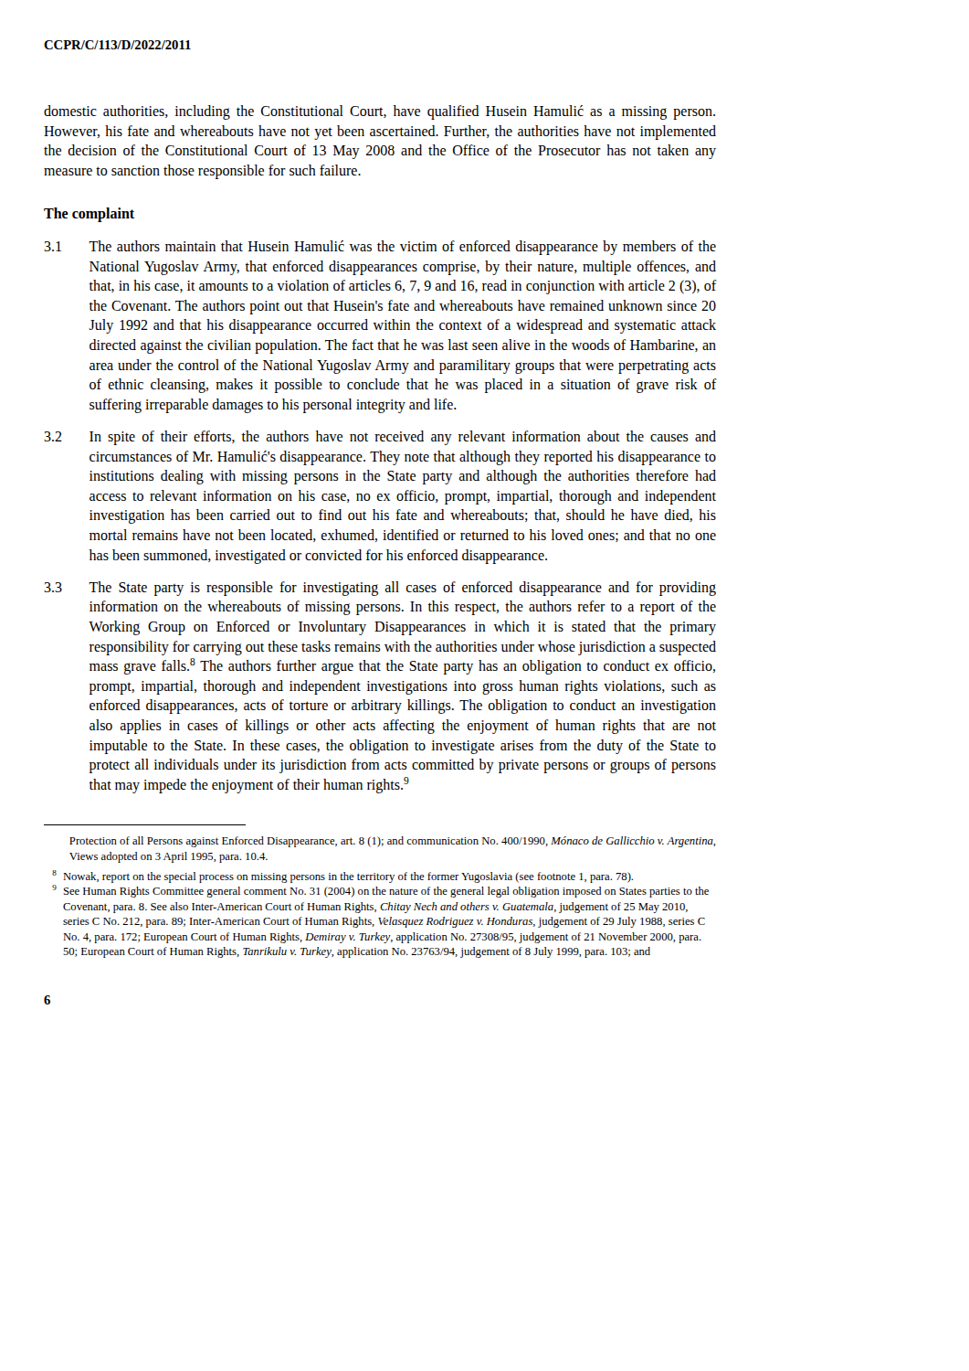CCPR/C/113/D/2022/2011
domestic authorities, including the Constitutional Court, have qualified Husein Hamulić as a missing person. However, his fate and whereabouts have not yet been ascertained. Further, the authorities have not implemented the decision of the Constitutional Court of 13 May 2008 and the Office of the Prosecutor has not taken any measure to sanction those responsible for such failure.
The complaint
3.1
The authors maintain that Husein Hamulić was the victim of enforced disappearance by members of the National Yugoslav Army, that enforced disappearances comprise, by their nature, multiple offences, and that, in his case, it amounts to a violation of articles 6, 7, 9 and 16, read in conjunction with article 2 (3), of the Covenant. The authors point out that Husein's fate and whereabouts have remained unknown since 20 July 1992 and that his disappearance occurred within the context of a widespread and systematic attack directed against the civilian population. The fact that he was last seen alive in the woods of Hambarine, an area under the control of the National Yugoslav Army and paramilitary groups that were perpetrating acts of ethnic cleansing, makes it possible to conclude that he was placed in a situation of grave risk of suffering irreparable damages to his personal integrity and life.
3.2
In spite of their efforts, the authors have not received any relevant information about the causes and circumstances of Mr. Hamulić's disappearance. They note that although they reported his disappearance to institutions dealing with missing persons in the State party and although the authorities therefore had access to relevant information on his case, no ex officio, prompt, impartial, thorough and independent investigation has been carried out to find out his fate and whereabouts; that, should he have died, his mortal remains have not been located, exhumed, identified or returned to his loved ones; and that no one has been summoned, investigated or convicted for his enforced disappearance.
3.3
The State party is responsible for investigating all cases of enforced disappearance and for providing information on the whereabouts of missing persons. In this respect, the authors refer to a report of the Working Group on Enforced or Involuntary Disappearances in which it is stated that the primary responsibility for carrying out these tasks remains with the authorities under whose jurisdiction a suspected mass grave falls.8 The authors further argue that the State party has an obligation to conduct ex officio, prompt, impartial, thorough and independent investigations into gross human rights violations, such as enforced disappearances, acts of torture or arbitrary killings. The obligation to conduct an investigation also applies in cases of killings or other acts affecting the enjoyment of human rights that are not imputable to the State. In these cases, the obligation to investigate arises from the duty of the State to protect all individuals under its jurisdiction from acts committed by private persons or groups of persons that may impede the enjoyment of their human rights.9
Protection of all Persons against Enforced Disappearance, art. 8 (1); and communication No. 400/1990, Mónaco de Gallicchio v. Argentina, Views adopted on 3 April 1995, para. 10.4.
8
Nowak, report on the special process on missing persons in the territory of the former Yugoslavia (see footnote 1, para. 78).
9
See Human Rights Committee general comment No. 31 (2004) on the nature of the general legal obligation imposed on States parties to the Covenant, para. 8. See also Inter-American Court of Human Rights, Chitay Nech and others v. Guatemala, judgement of 25 May 2010, series C No. 212, para. 89; Inter-American Court of Human Rights, Velasquez Rodriguez v. Honduras, judgement of 29 July 1988, series C No. 4, para. 172; European Court of Human Rights, Demiray v. Turkey, application No. 27308/95, judgement of 21 November 2000, para. 50; European Court of Human Rights, Tanrikulu v. Turkey, application No. 23763/94, judgement of 8 July 1999, para. 103; and
6